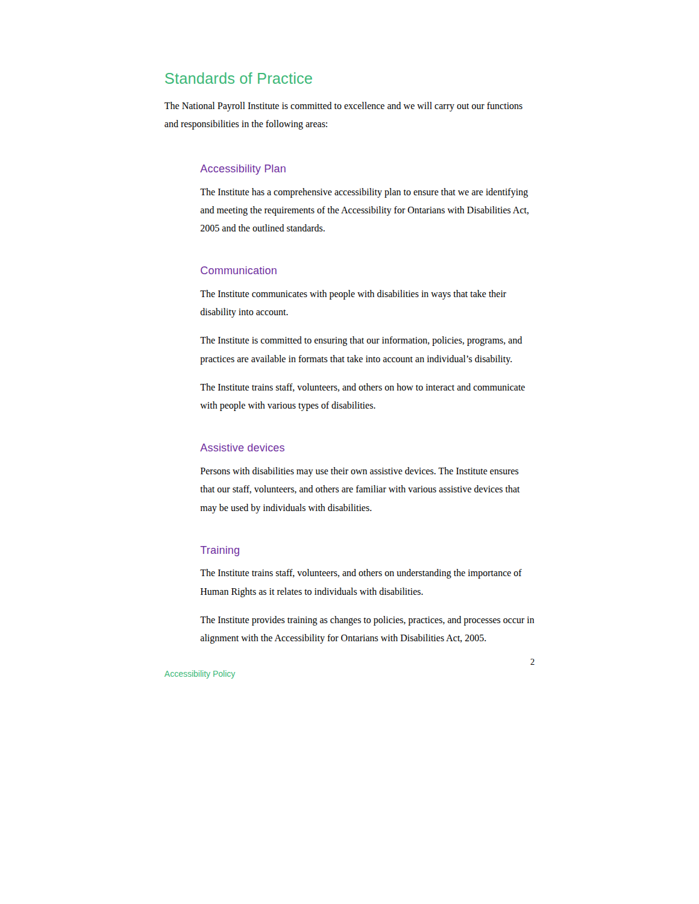Standards of Practice
The National Payroll Institute is committed to excellence and we will carry out our functions and responsibilities in the following areas:
Accessibility Plan
The Institute has a comprehensive accessibility plan to ensure that we are identifying and meeting the requirements of the Accessibility for Ontarians with Disabilities Act, 2005 and the outlined standards.
Communication
The Institute communicates with people with disabilities in ways that take their disability into account.
The Institute is committed to ensuring that our information, policies, programs, and practices are available in formats that take into account an individual’s disability.
The Institute trains staff, volunteers, and others on how to interact and communicate with people with various types of disabilities.
Assistive devices
Persons with disabilities may use their own assistive devices. The Institute ensures that our staff, volunteers, and others are familiar with various assistive devices that may be used by individuals with disabilities.
Training
The Institute trains staff, volunteers, and others on understanding the importance of Human Rights as it relates to individuals with disabilities.
The Institute provides training as changes to policies, practices, and processes occur in alignment with the Accessibility for Ontarians with Disabilities Act, 2005.
2 Accessibility Policy